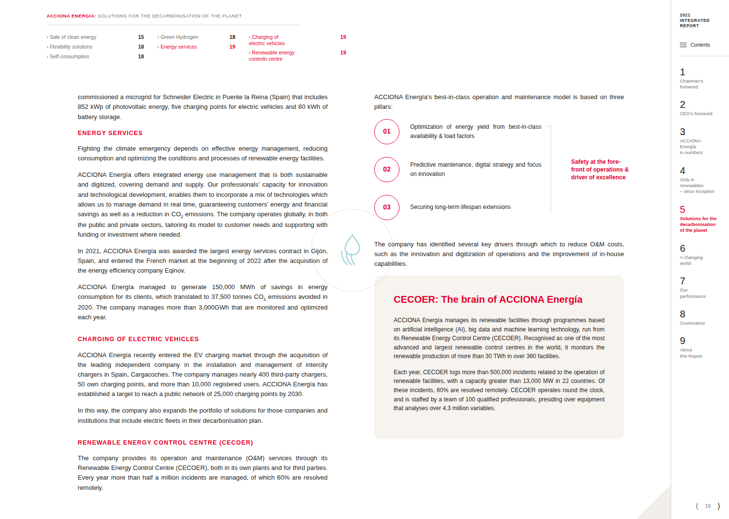ACCIONA ENERGÍA: SOLUTIONS FOR THE DECARBONISATION OF THE PLANET
› Sale of clean energy 15
› Flexibility solutions 18
› Self-consumption 18
› Green Hydrogen 18
‹ Energy services 19
‹ Charging of
electric vehicles 19
‹ Renewable energy
controln centre 19
commissioned a microgrid for Schneider Electric in Puente la Reina (Spain) that includes 852 kWp of photovoltaic energy, five charging points for electric vehicles and 80 kWh of battery storage.
ENERGY SERVICES
Fighting the climate emergency depends on effective energy management, reducing consumption and optimizing the conditions and processes of renewable energy facilities.
ACCIONA Energía offers integrated energy use management that is both sustainable and digitized, covering demand and supply. Our professionals’ capacity for innovation and technological development, enables them to incorporate a mix of technologies which allows us to manage demand in real time, guaranteeing customers’ energy and financial savings as well as a reduction in CO2 emissions. The company operates globally, in both the public and private sectors, tailoring its model to customer needs and supporting with funding or investment where needed.
In 2021, ACCIONA Energía was awarded the largest energy services contract in Gijón, Spain, and entered the French market at the beginning of 2022 after the acquisition of the energy efficiency company Eqinov.
ACCIONA Energía managed to generate 150,000 MWh of savings in energy consumption for its clients, which translated to 37,500 tonnes CO2 emissions avoided in 2020. The company manages more than 3,000GWh that are monitored and optimized each year.
CHARGING OF ELECTRIC VEHICLES
ACCIONA Energía recently entered the EV charging market through the acquisition of the leading independent company in the installation and management of intercity chargers in Spain, Cargacoches. The company manages nearly 400 third-party chargers, 50 own charging points, and more than 10,000 registered users. ACCIONA Energía has established a target to reach a public network of 25,000 charging points by 2030.
In this way, the company also expands the portfolio of solutions for those companies and institutions that include electric fleets in their decarbonisation plan.
RENEWABLE ENERGY CONTROL CENTRE (CECOER)
The company provides its operation and maintenance (O&M) services through its Renewable Energy Control Centre (CECOER), both in its own plants and for third parties. Every year more than half a million incidents are managed, of which 60% are resolved remotely.
ACCIONA Energía’s best-in-class operation and maintenance model is based on three pillars:
01
Optimization of energy yield from best-in-class availability & load factors
02
Predictive maintenance, digital strategy and focus on innovation
03
Securing long-term lifespan extensions
Safety at the fore-
front of operations &
driver of excellence
The company has identified several key drivers through which to reduce O&M costs, such as the innovation and digitization of operations and the improvement of in-house capabilities.
CECOER: The brain of ACCIONA Energía
ACCIONA Energía manages its renewable facilities through programmes based on artificial intelligence (AI), big data and machine learning technology, run from its Renewable Energy Control Centre (CECOER). Recognised as one of the most advanced and largest renewable control centres in the world, it monitors the renewable production of more than 30 TWh in over 360 facilities.
Each year, CECOER logs more than 500,000 incidents related to the operation of renewable facilities, with a capacity greater than 13,000 MW in 22 countries. Of these incidents, 60% are resolved remotely. CECOER operates round the clock, and is staffed by a team of 100 qualified professionals, presiding over equipment that analyses over 4.3 million variables.
2021
INTEGRATED
REPORT
Contents
1 Chairman’s
foreword
2 CEO’s foreword
3 ACCIONA
Energía
in numbers
4 Only in
renewables
– since inception
5 Solutions for the
decarbonisation
of the planet
6 A changing
world
7 Our
performance
8 Governance
9 About
this Report
⟨ 19 ⟩